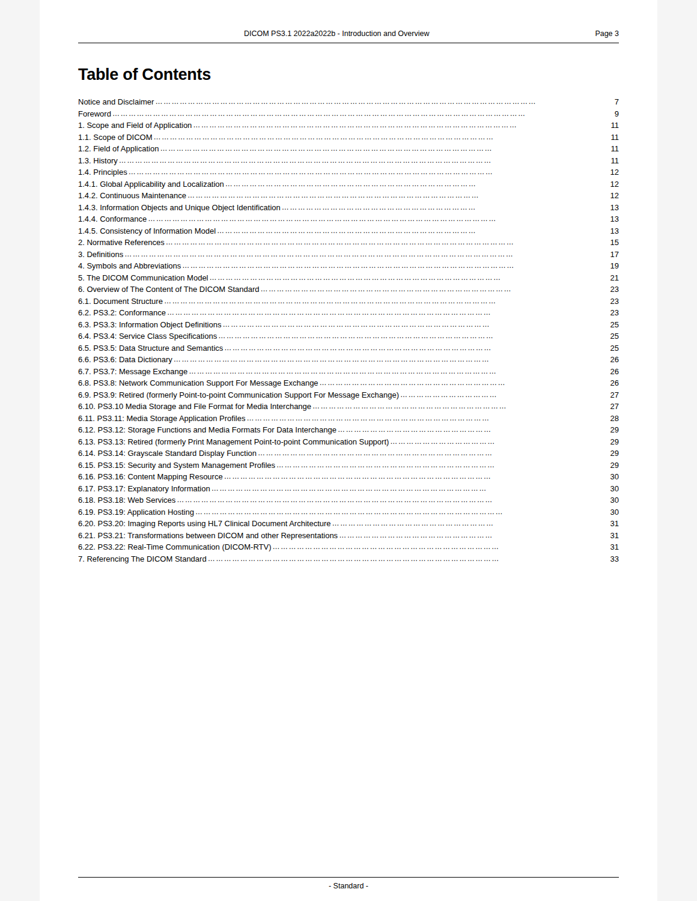DICOM PS3.1 2022a2022b - Introduction and Overview Page 3
Table of Contents
Notice and Disclaimer……………………………………………………………………………………………………………………………7
Foreword………………………………………………………………………………………………………………………………………9
1. Scope and Field of Application…………………………………………………………………………………………………………11
1.1. Scope of DICOM………………………………………………………………………………………………………………11
1.2. Field of Application……………………………………………………………………………………………………………11
1.3. History…………………………………………………………………………………………………………………………11
1.4. Principles………………………………………………………………………………………………………………………12
1.4.1. Global Applicability and Localization…………………………………………………………………………………12
1.4.2. Continuous Maintenance………………………………………………………………………………………………12
1.4.3. Information Objects and Unique Object Identification………………………………………………………………13
1.4.4. Conformance…………………………………………………………………………………………………………………13
1.4.5. Consistency of Information Model……………………………………………………………………………………13
2. Normative References…………………………………………………………………………………………………………………15
3. Definitions………………………………………………………………………………………………………………………………17
4. Symbols and Abbreviations……………………………………………………………………………………………………………19
5. The DICOM Communication Model………………………………………………………………………………………………21
6. Overview of The Content of The DICOM Standard…………………………………………………………………………………23
6.1. Document Structure……………………………………………………………………………………………………………23
6.2. PS3.2: Conformance…………………………………………………………………………………………………………23
6.3. PS3.3: Information Object Definitions………………………………………………………………………………………25
6.4. PS3.4: Service Class Specifications…………………………………………………………………………………………25
6.5. PS3.5: Data Structure and Semantics………………………………………………………………………………………25
6.6. PS3.6: Data Dictionary………………………………………………………………………………………………………26
6.7. PS3.7: Message Exchange……………………………………………………………………………………………………26
6.8. PS3.8: Network Communication Support For Message Exchange……………………………………………………………26
6.9. PS3.9: Retired (formerly Point-to-point Communication Support For Message Exchange)………………………………27
6.10. PS3.10 Media Storage and File Format for Media Interchange………………………………………………………………27
6.11. PS3.11: Media Storage Application Profiles………………………………………………………………………………28
6.12. PS3.12: Storage Functions and Media Formats For Data Interchange…………………………………………………29
6.13. PS3.13: Retired (formerly Print Management Point-to-point Communication Support)…………………………………29
6.14. PS3.14: Grayscale Standard Display Function……………………………………………………………………………29
6.15. PS3.15: Security and System Management Profiles………………………………………………………………………29
6.16. PS3.16: Content Mapping Resource………………………………………………………………………………………30
6.17. PS3.17: Explanatory Information…………………………………………………………………………………………30
6.18. PS3.18: Web Services………………………………………………………………………………………………………30
6.19. PS3.19: Application Hosting……………………………………………………………………………………………………30
6.20. PS3.20: Imaging Reports using HL7 Clinical Document Architecture……………………………………………………31
6.21. PS3.21: Transformations between DICOM and other Representations…………………………………………………31
6.22. PS3.22: Real-Time Communication (DICOM-RTV)…………………………………………………………………………31
7. Referencing The DICOM Standard………………………………………………………………………………………………33
- Standard -